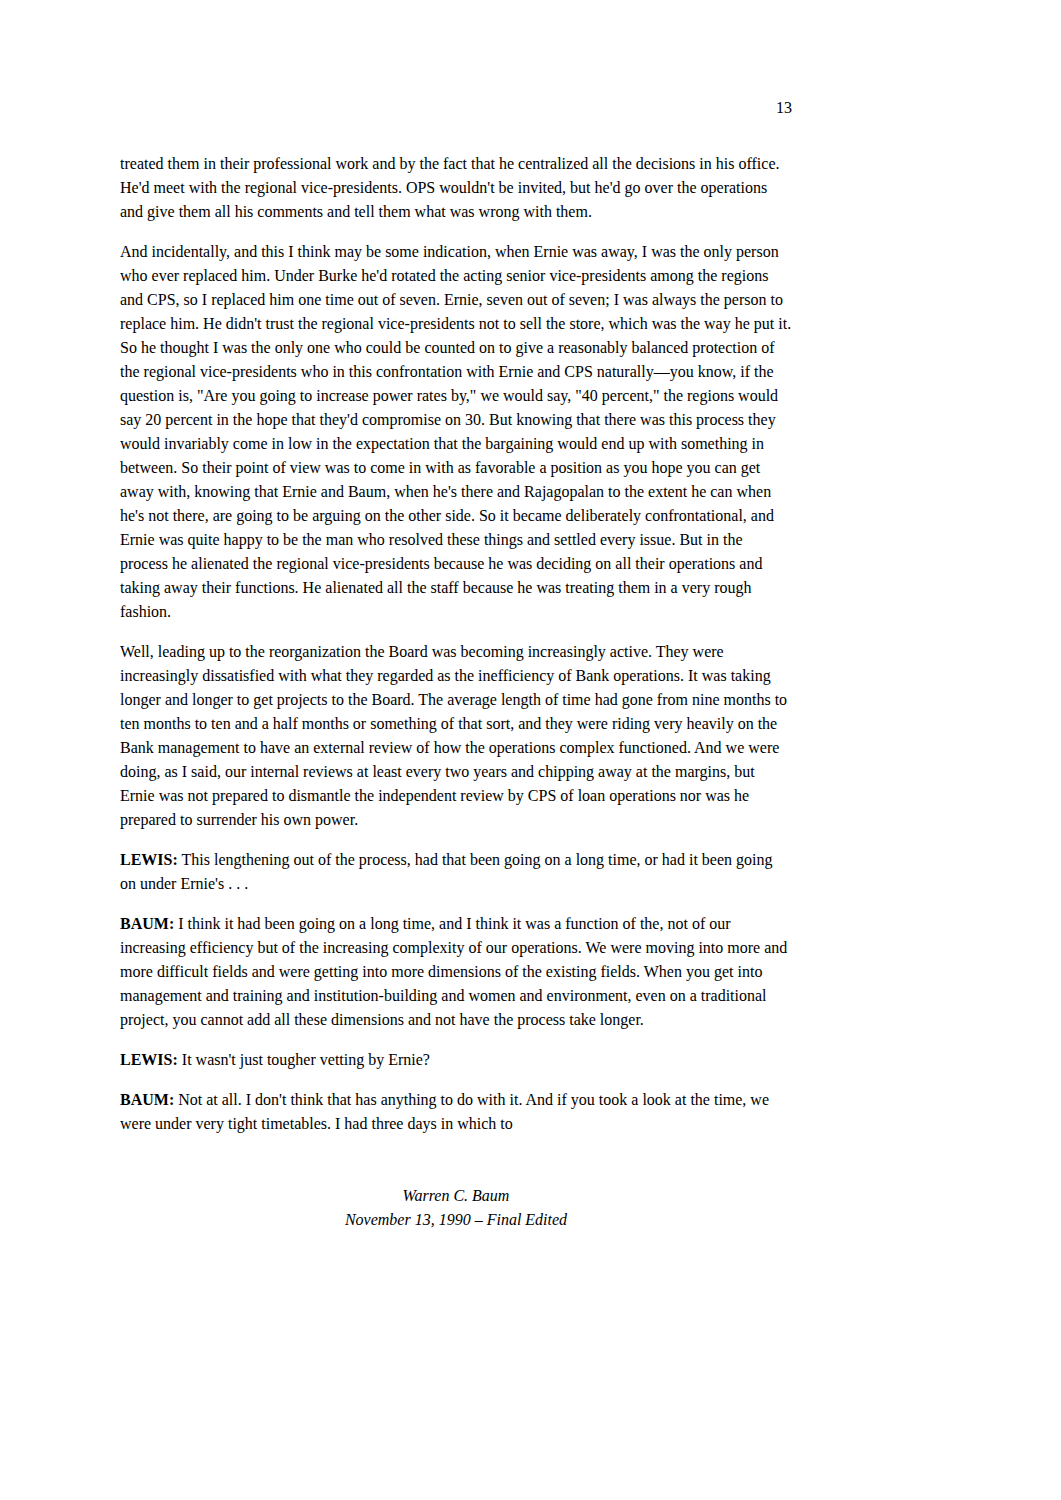13
treated them in their professional work and by the fact that he centralized all the decisions in his office. He'd meet with the regional vice-presidents. OPS wouldn't be invited, but he'd go over the operations and give them all his comments and tell them what was wrong with them.
And incidentally, and this I think may be some indication, when Ernie was away, I was the only person who ever replaced him. Under Burke he'd rotated the acting senior vice-presidents among the regions and CPS, so I replaced him one time out of seven. Ernie, seven out of seven; I was always the person to replace him. He didn't trust the regional vice-presidents not to sell the store, which was the way he put it. So he thought I was the only one who could be counted on to give a reasonably balanced protection of the regional vice-presidents who in this confrontation with Ernie and CPS naturally—you know, if the question is, "Are you going to increase power rates by," we would say, "40 percent," the regions would say 20 percent in the hope that they'd compromise on 30. But knowing that there was this process they would invariably come in low in the expectation that the bargaining would end up with something in between. So their point of view was to come in with as favorable a position as you hope you can get away with, knowing that Ernie and Baum, when he's there and Rajagopalan to the extent he can when he's not there, are going to be arguing on the other side. So it became deliberately confrontational, and Ernie was quite happy to be the man who resolved these things and settled every issue. But in the process he alienated the regional vice-presidents because he was deciding on all their operations and taking away their functions. He alienated all the staff because he was treating them in a very rough fashion.
Well, leading up to the reorganization the Board was becoming increasingly active. They were increasingly dissatisfied with what they regarded as the inefficiency of Bank operations. It was taking longer and longer to get projects to the Board. The average length of time had gone from nine months to ten months to ten and a half months or something of that sort, and they were riding very heavily on the Bank management to have an external review of how the operations complex functioned. And we were doing, as I said, our internal reviews at least every two years and chipping away at the margins, but Ernie was not prepared to dismantle the independent review by CPS of loan operations nor was he prepared to surrender his own power.
LEWIS: This lengthening out of the process, had that been going on a long time, or had it been going on under Ernie's . . .
BAUM: I think it had been going on a long time, and I think it was a function of the, not of our increasing efficiency but of the increasing complexity of our operations. We were moving into more and more difficult fields and were getting into more dimensions of the existing fields. When you get into management and training and institution-building and women and environment, even on a traditional project, you cannot add all these dimensions and not have the process take longer.
LEWIS: It wasn't just tougher vetting by Ernie?
BAUM: Not at all. I don't think that has anything to do with it. And if you took a look at the time, we were under very tight timetables. I had three days in which to
Warren C. Baum
November 13, 1990 – Final Edited